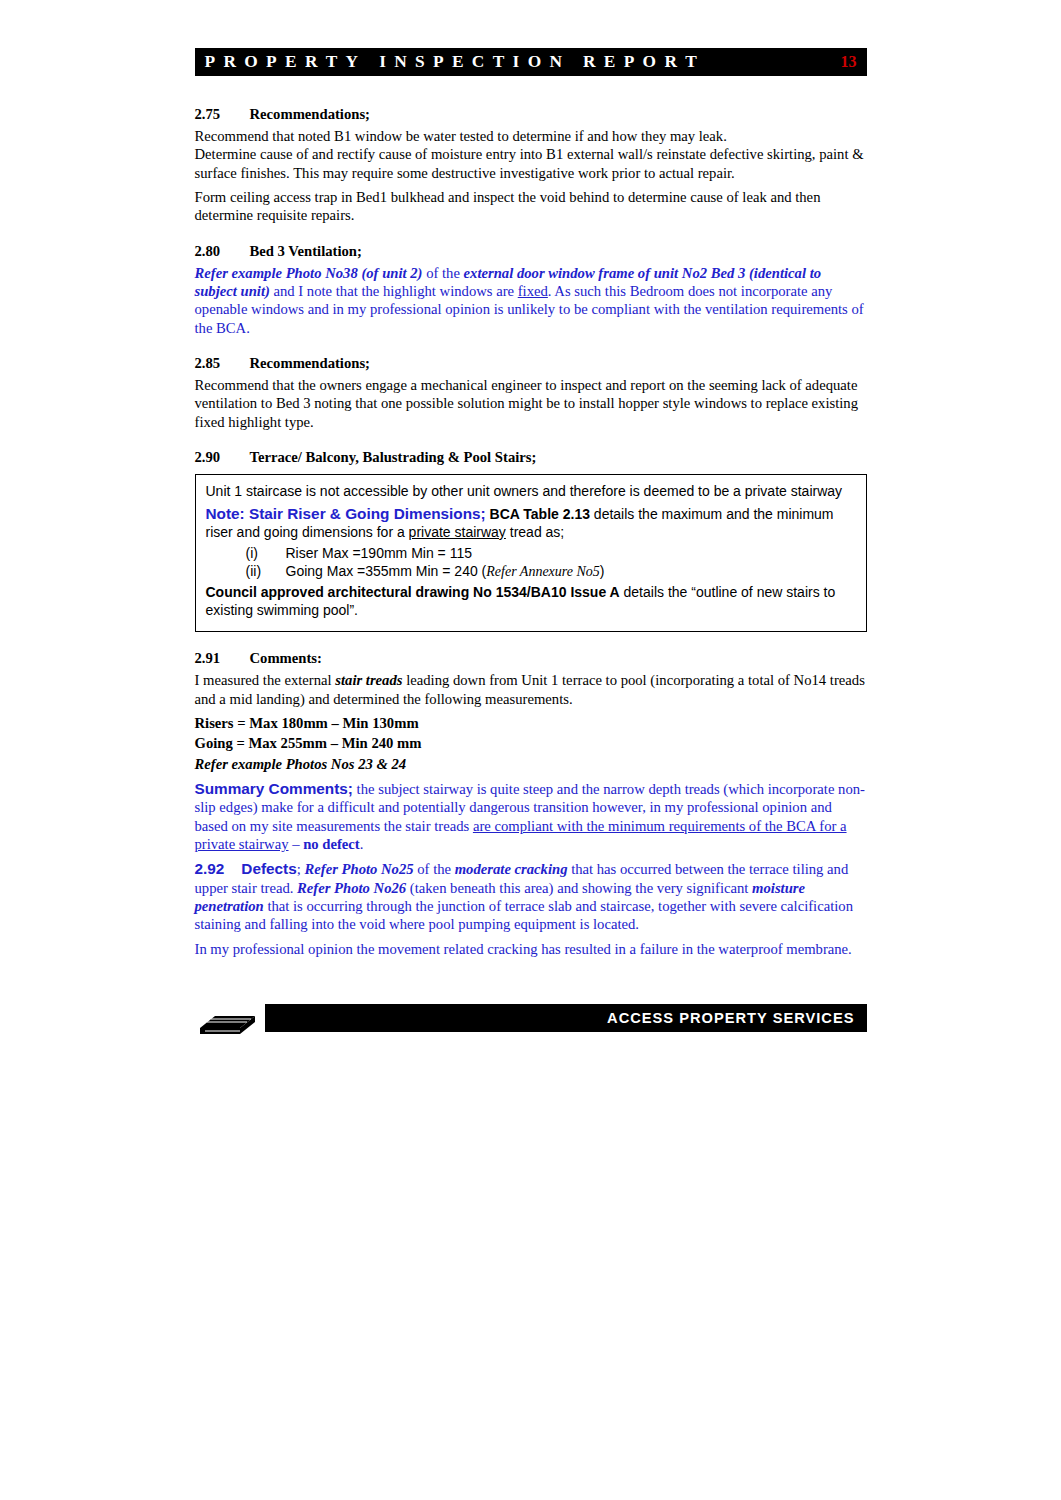P R O P E R T Y I N S P E C T I O N R E P O R T 13
2.75 Recommendations;
Recommend that noted B1 window be water tested to determine if and how they may leak.
Determine cause of and rectify cause of moisture entry into B1 external wall/s reinstate defective skirting, paint & surface finishes. This may require some destructive investigative work prior to actual repair.
Form ceiling access trap in Bed1 bulkhead and inspect the void behind to determine cause of leak and then determine requisite repairs.
2.80 Bed 3 Ventilation;
Refer example Photo No38 (of unit 2) of the external door window frame of unit No2 Bed 3 (identical to subject unit) and I note that the highlight windows are fixed. As such this Bedroom does not incorporate any openable windows and in my professional opinion is unlikely to be compliant with the ventilation requirements of the BCA.
2.85 Recommendations;
Recommend that the owners engage a mechanical engineer to inspect and report on the seeming lack of adequate ventilation to Bed 3 noting that one possible solution might be to install hopper style windows to replace existing fixed highlight type.
2.90 Terrace/ Balcony, Balustrading & Pool Stairs;
Unit 1 staircase is not accessible by other unit owners and therefore is deemed to be a private stairway
Note: Stair Riser & Going Dimensions; BCA Table 2.13 details the maximum and the minimum riser and going dimensions for a private stairway tread as;
(i) Riser Max =190mm Min = 115
(ii) Going Max =355mm Min = 240 (Refer Annexure No5)
Council approved architectural drawing No 1534/BA10 Issue A details the “outline of new stairs to existing swimming pool”.
2.91 Comments:
I measured the external stair treads leading down from Unit 1 terrace to pool (incorporating a total of No14 treads and a mid landing) and determined the following measurements.
Risers = Max 180mm – Min 130mm
Going = Max 255mm – Min 240 mm
Refer example Photos Nos 23 & 24
Summary Comments; the subject stairway is quite steep and the narrow depth treads (which incorporate non-slip edges) make for a difficult and potentially dangerous transition however, in my professional opinion and based on my site measurements the stair treads are compliant with the minimum requirements of the BCA for a private stairway – no defect.
2.92 Defects; Refer Photo No25 of the moderate cracking that has occurred between the terrace tiling and upper stair tread. Refer Photo No26 (taken beneath this area) and showing the very significant moisture penetration that is occurring through the junction of terrace slab and staircase, together with severe calcification staining and falling into the void where pool pumping equipment is located.
In my professional opinion the movement related cracking has resulted in a failure in the waterproof membrane.
ACCESS PROPERTY SERVICES